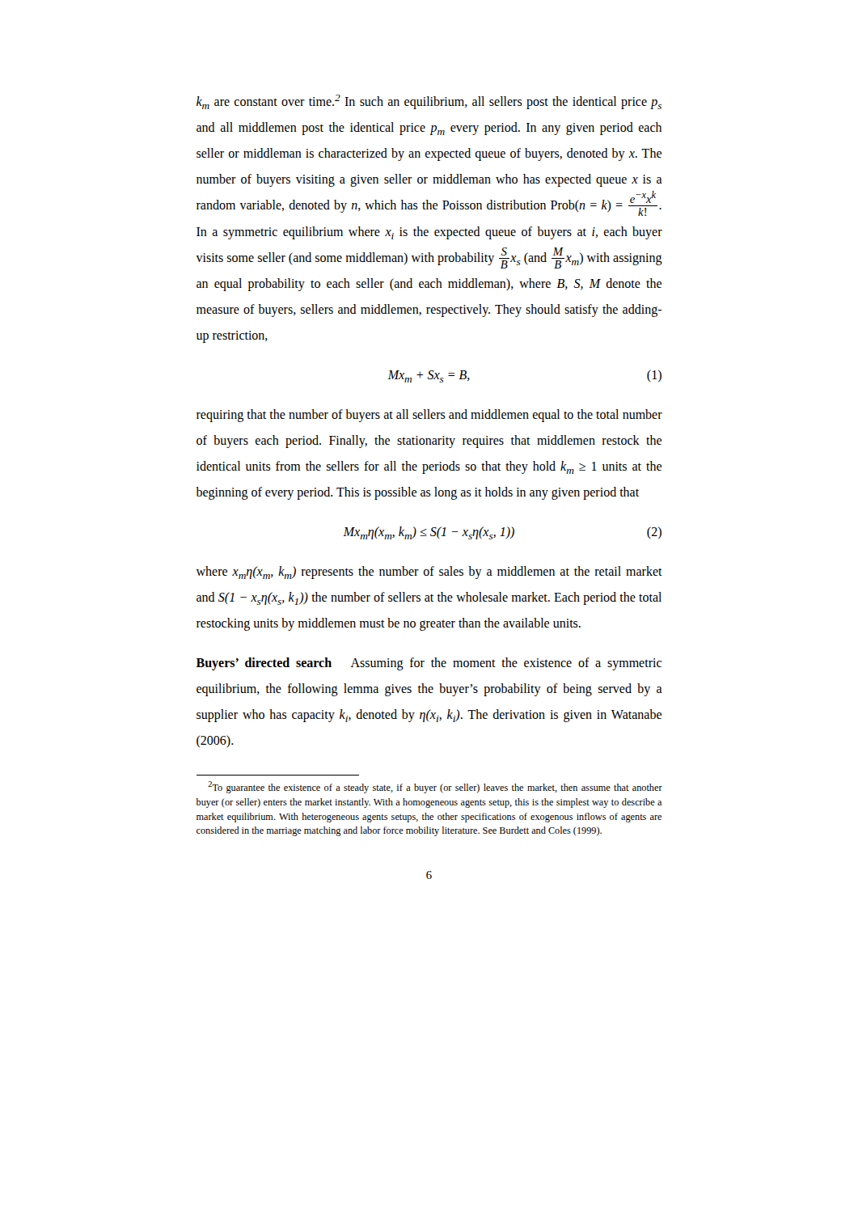km are constant over time.2 In such an equilibrium, all sellers post the identical price ps and all middlemen post the identical price pm every period. In any given period each seller or middleman is characterized by an expected queue of buyers, denoted by x. The number of buyers visiting a given seller or middleman who has expected queue x is a random variable, denoted by n, which has the Poisson distribution Prob(n = k) = e−xxk k!. In a symmetric equilibrium where xi is the expected queue of buyers at i, each buyer visits some seller (and some middleman) with probability SB xs (and MB xm) with assigning an equal probability to each seller (and each middleman), where B, S, M denote the measure of buyers, sellers and middlemen, respectively. They should satisfy the adding-up restriction,
Mxm + Sxs = B, (1)
requiring that the number of buyers at all sellers and middlemen equal to the total number of buyers each period. Finally, the stationarity requires that middlemen restock the identical units from the sellers for all the periods so that they hold km ≥ 1 units at the beginning of every period. This is possible as long as it holds in any given period that
Mxmη(xm, km) ≤ S(1 − xsη(xs, 1)) (2)
where xmη(xm, km) represents the number of sales by a middlemen at the retail market and S(1 − xsη(xs, k1)) the number of sellers at the wholesale market. Each period the total restocking units by middlemen must be no greater than the available units.
Buyers’ directed search Assuming for the moment the existence of a symmetric equilibrium, the following lemma gives the buyer’s probability of being served by a supplier who has capacity ki, denoted by η(xi, ki). The derivation is given in Watanabe (2006).
2To guarantee the existence of a steady state, if a buyer (or seller) leaves the market, then assume that another buyer (or seller) enters the market instantly. With a homogeneous agents setup, this is the simplest way to describe a market equilibrium. With heterogeneous agents setups, the other specifications of exogenous inflows of agents are considered in the marriage matching and labor force mobility literature. See Burdett and Coles (1999).
6